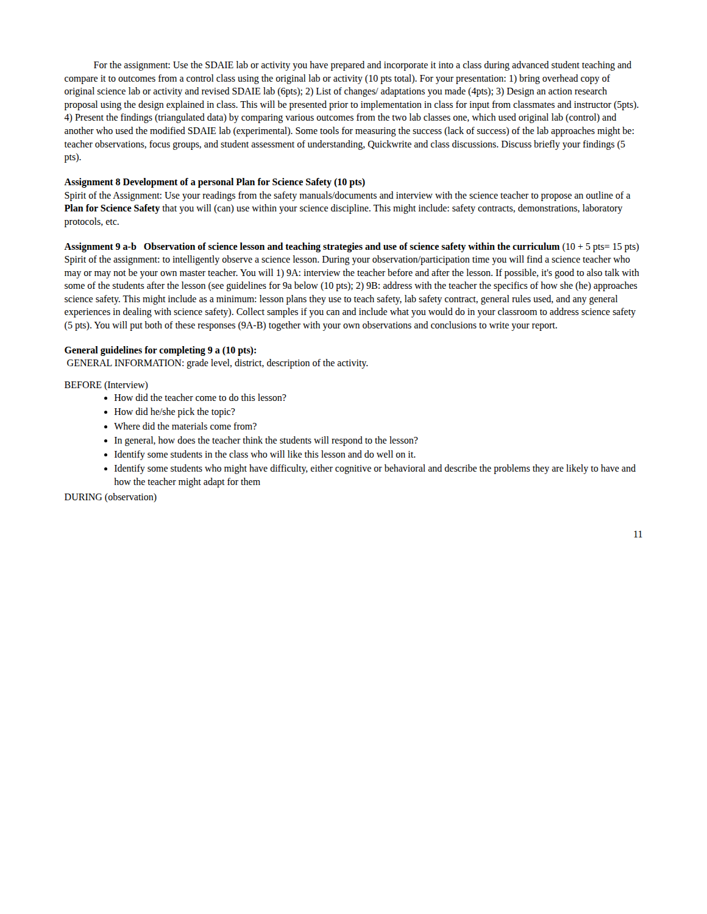For the assignment: Use the SDAIE lab or activity you have prepared and incorporate it into a class during advanced student teaching and compare it to outcomes from a control class using the original lab or activity (10 pts total). For your presentation: 1) bring overhead copy of original science lab or activity and revised SDAIE lab (6pts); 2) List of changes/ adaptations you made (4pts); 3) Design an action research proposal using the design explained in class. This will be presented prior to implementation in class for input from classmates and instructor (5pts). 4) Present the findings (triangulated data) by comparing various outcomes from the two lab classes one, which used original lab (control) and another who used the modified SDAIE lab (experimental). Some tools for measuring the success (lack of success) of the lab approaches might be: teacher observations, focus groups, and student assessment of understanding, Quickwrite and class discussions. Discuss briefly your findings (5 pts).
Assignment 8 Development of a personal Plan for Science Safety (10 pts)
Spirit of the Assignment: Use your readings from the safety manuals/documents and interview with the science teacher to propose an outline of a Plan for Science Safety that you will (can) use within your science discipline. This might include: safety contracts, demonstrations, laboratory protocols, etc.
Assignment 9 a-b Observation of science lesson and teaching strategies and use of science safety within the curriculum (10 + 5 pts= 15 pts)
Spirit of the assignment: to intelligently observe a science lesson. During your observation/participation time you will find a science teacher who may or may not be your own master teacher. You will 1) 9A: interview the teacher before and after the lesson. If possible, it's good to also talk with some of the students after the lesson (see guidelines for 9a below (10 pts); 2) 9B: address with the teacher the specifics of how she (he) approaches science safety. This might include as a minimum: lesson plans they use to teach safety, lab safety contract, general rules used, and any general experiences in dealing with science safety). Collect samples if you can and include what you would do in your classroom to address science safety (5 pts). You will put both of these responses (9A-B) together with your own observations and conclusions to write your report.
General guidelines for completing 9 a (10 pts):
GENERAL INFORMATION: grade level, district, description of the activity.
BEFORE (Interview)
How did the teacher come to do this lesson?
How did he/she pick the topic?
Where did the materials come from?
In general, how does the teacher think the students will respond to the lesson?
Identify some students in the class who will like this lesson and do well on it.
Identify some students who might have difficulty, either cognitive or behavioral and describe the problems they are likely to have and how the teacher might adapt for them
DURING (observation)
11